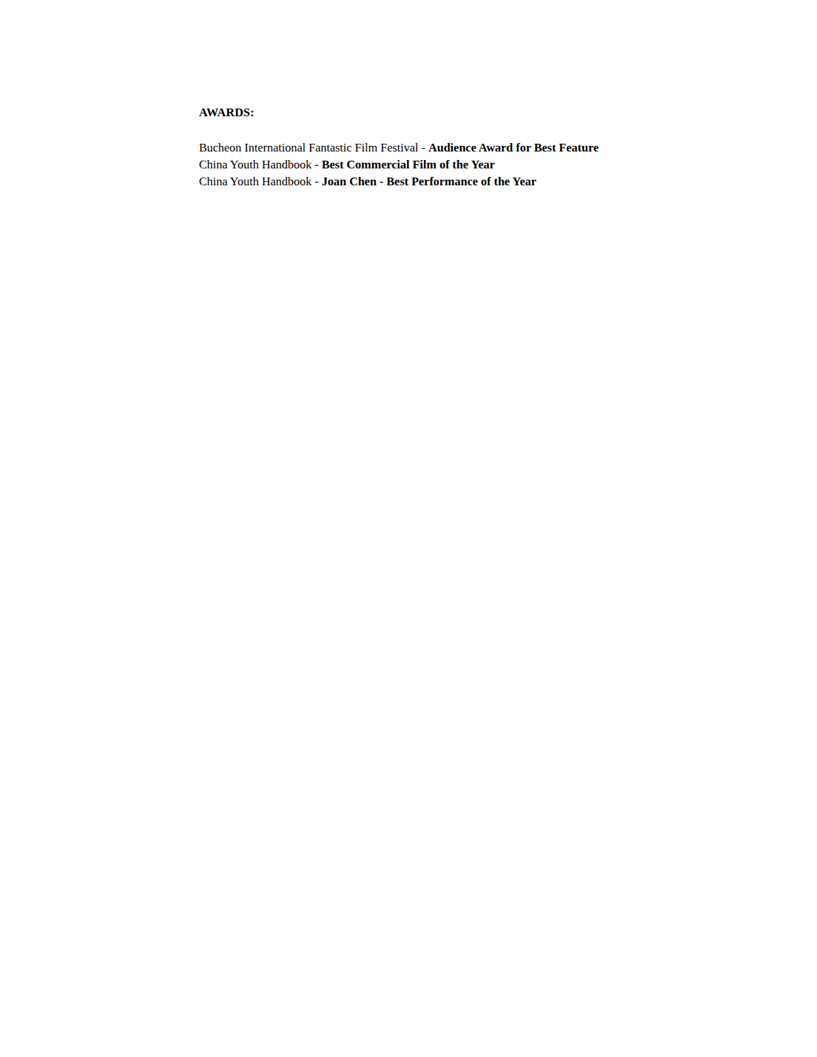AWARDS:
Bucheon International Fantastic Film Festival - Audience Award for Best Feature
China Youth Handbook - Best Commercial Film of the Year
China Youth Handbook - Joan Chen - Best Performance of the Year